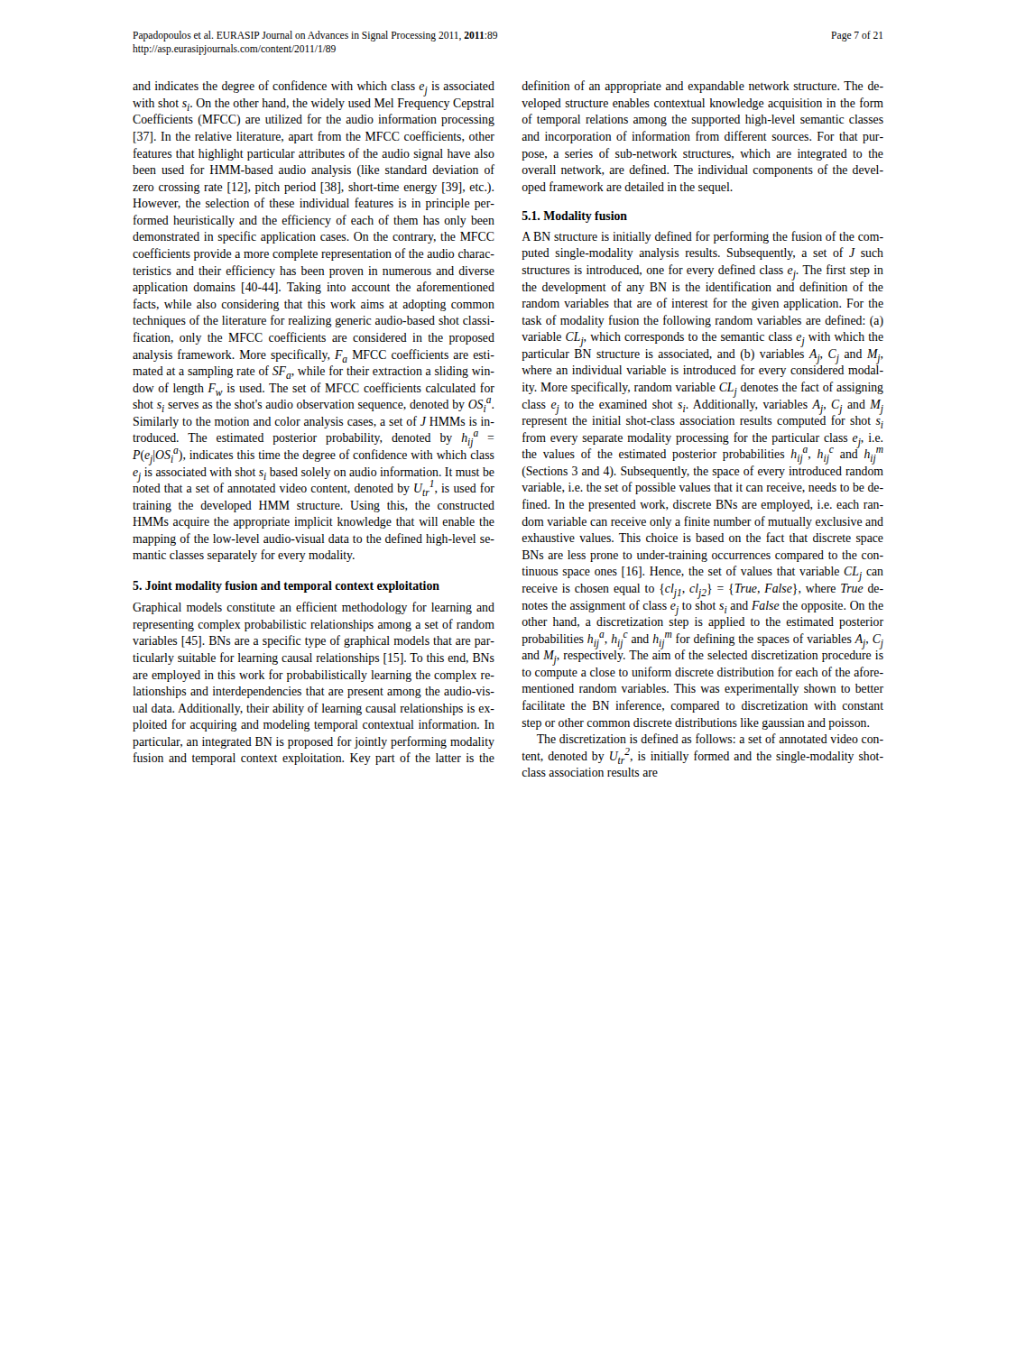Papadopoulos et al. EURASIP Journal on Advances in Signal Processing 2011, 2011:89
Page 7 of 21
http://asp.eurasipjournals.com/content/2011/1/89
and indicates the degree of confidence with which class ej is associated with shot si. On the other hand, the widely used Mel Frequency Cepstral Coefficients (MFCC) are utilized for the audio information processing [37]. In the relative literature, apart from the MFCC coefficients, other features that highlight particular attributes of the audio signal have also been used for HMM-based audio analysis (like standard deviation of zero crossing rate [12], pitch period [38], short-time energy [39], etc.). However, the selection of these individual features is in principle performed heuristically and the efficiency of each of them has only been demonstrated in specific application cases. On the contrary, the MFCC coefficients provide a more complete representation of the audio characteristics and their efficiency has been proven in numerous and diverse application domains [40-44]. Taking into account the aforementioned facts, while also considering that this work aims at adopting common techniques of the literature for realizing generic audio-based shot classification, only the MFCC coefficients are considered in the proposed analysis framework. More specifically, Fa MFCC coefficients are estimated at a sampling rate of SFa, while for their extraction a sliding window of length Fw is used. The set of MFCC coefficients calculated for shot si serves as the shot's audio observation sequence, denoted by OSia. Similarly to the motion and color analysis cases, a set of J HMMs is introduced. The estimated posterior probability, denoted by hija = P(ej|OSia), indicates this time the degree of confidence with which class ej is associated with shot si based solely on audio information. It must be noted that a set of annotated video content, denoted by Utr1, is used for training the developed HMM structure. Using this, the constructed HMMs acquire the appropriate implicit knowledge that will enable the mapping of the low-level audio-visual data to the defined high-level semantic classes separately for every modality.
5. Joint modality fusion and temporal context exploitation
Graphical models constitute an efficient methodology for learning and representing complex probabilistic relationships among a set of random variables [45]. BNs are a specific type of graphical models that are particularly suitable for learning causal relationships [15]. To this end, BNs are employed in this work for probabilistically learning the complex relationships and interdependencies that are present among the audio-visual data. Additionally, their ability of learning causal relationships is exploited for acquiring and modeling temporal contextual information. In particular, an integrated BN is proposed for jointly performing modality fusion and temporal context exploitation. Key part of the latter is the definition of an appropriate and expandable network structure. The developed structure enables contextual knowledge acquisition in the form of temporal relations among the supported high-level semantic classes and incorporation of information from different sources. For that purpose, a series of sub-network structures, which are integrated to the overall network, are defined. The individual components of the developed framework are detailed in the sequel.
5.1. Modality fusion
A BN structure is initially defined for performing the fusion of the computed single-modality analysis results. Subsequently, a set of J such structures is introduced, one for every defined class ej. The first step in the development of any BN is the identification and definition of the random variables that are of interest for the given application. For the task of modality fusion the following random variables are defined: (a) variable CLj, which corresponds to the semantic class ej with which the particular BN structure is associated, and (b) variables Aj, Cj and Mj, where an individual variable is introduced for every considered modality. More specifically, random variable CLj denotes the fact of assigning class ej to the examined shot si. Additionally, variables Aj, Cj and Mj represent the initial shot-class association results computed for shot si from every separate modality processing for the particular class ej, i.e. the values of the estimated posterior probabilities hija, hijc and hijm (Sections 3 and 4). Subsequently, the space of every introduced random variable, i.e. the set of possible values that it can receive, needs to be defined. In the presented work, discrete BNs are employed, i.e. each random variable can receive only a finite number of mutually exclusive and exhaustive values. This choice is based on the fact that discrete space BNs are less prone to under-training occurrences compared to the continuous space ones [16]. Hence, the set of values that variable CLj can receive is chosen equal to {clj1, clj2} = {True, False}, where True denotes the assignment of class ej to shot si and False the opposite. On the other hand, a discretization step is applied to the estimated posterior probabilities hija, hijc and hijm for defining the spaces of variables Aj, Cj and Mj, respectively. The aim of the selected discretization procedure is to compute a close to uniform discrete distribution for each of the aforementioned random variables. This was experimentally shown to better facilitate the BN inference, compared to discretization with constant step or other common discrete distributions like gaussian and poisson.
The discretization is defined as follows: a set of annotated video content, denoted by Utr2, is initially formed and the single-modality shot-class association results are